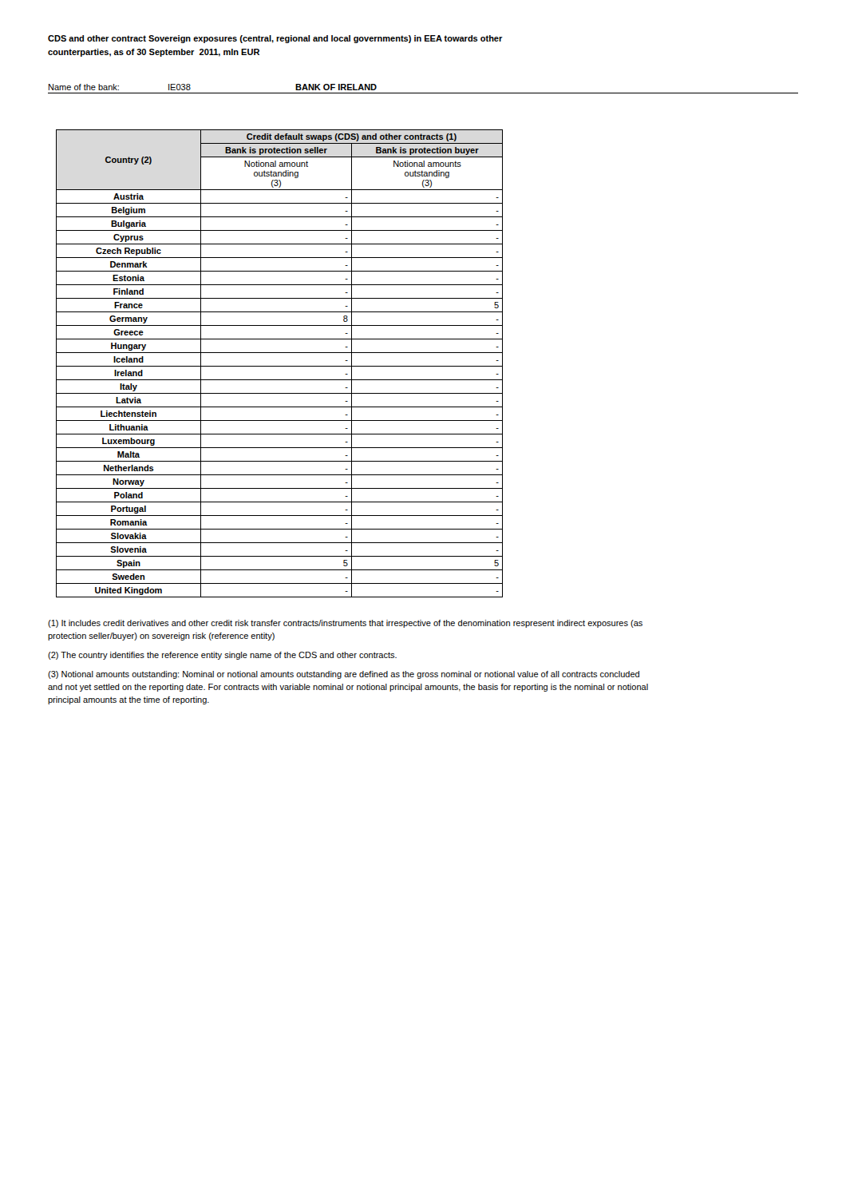CDS and other contract Sovereign exposures (central, regional and local governments) in EEA towards other
counterparties, as of 30 September 2011, mln EUR
Name of the bank:
IE038
BANK OF IRELAND
| Country (2) | Credit default swaps (CDS) and other contracts (1) |
| --- | --- |
| Bank is protection seller | Bank is protection buyer |
| Notional amount outstanding (3) | Notional amounts outstanding (3) |
| Austria | - | - |
| Belgium | - | - |
| Bulgaria | - | - |
| Cyprus | - | - |
| Czech Republic | - | - |
| Denmark | - | - |
| Estonia | - | - |
| Finland | - | - |
| France | - | 5 |
| Germany | 8 | - |
| Greece | - | - |
| Hungary | - | - |
| Iceland | - | - |
| Ireland | - | - |
| Italy | - | - |
| Latvia | - | - |
| Liechtenstein | - | - |
| Lithuania | - | - |
| Luxembourg | - | - |
| Malta | - | - |
| Netherlands | - | - |
| Norway | - | - |
| Poland | - | - |
| Portugal | - | - |
| Romania | - | - |
| Slovakia | - | - |
| Slovenia | - | - |
| Spain | 5 | 5 |
| Sweden | - | - |
| United Kingdom | - | - |
(1) It includes credit derivatives and other credit risk transfer contracts/instruments that irrespective of the denomination respresent indirect exposures (as protection seller/buyer) on sovereign risk (reference entity)
(2) The country identifies the reference entity single name of the CDS and other contracts.
(3) Notional amounts outstanding: Nominal or notional amounts outstanding are defined as the gross nominal or notional value of all contracts concluded and not yet settled on the reporting date. For contracts with variable nominal or notional principal amounts, the basis for reporting is the nominal or notional principal amounts at the time of reporting.